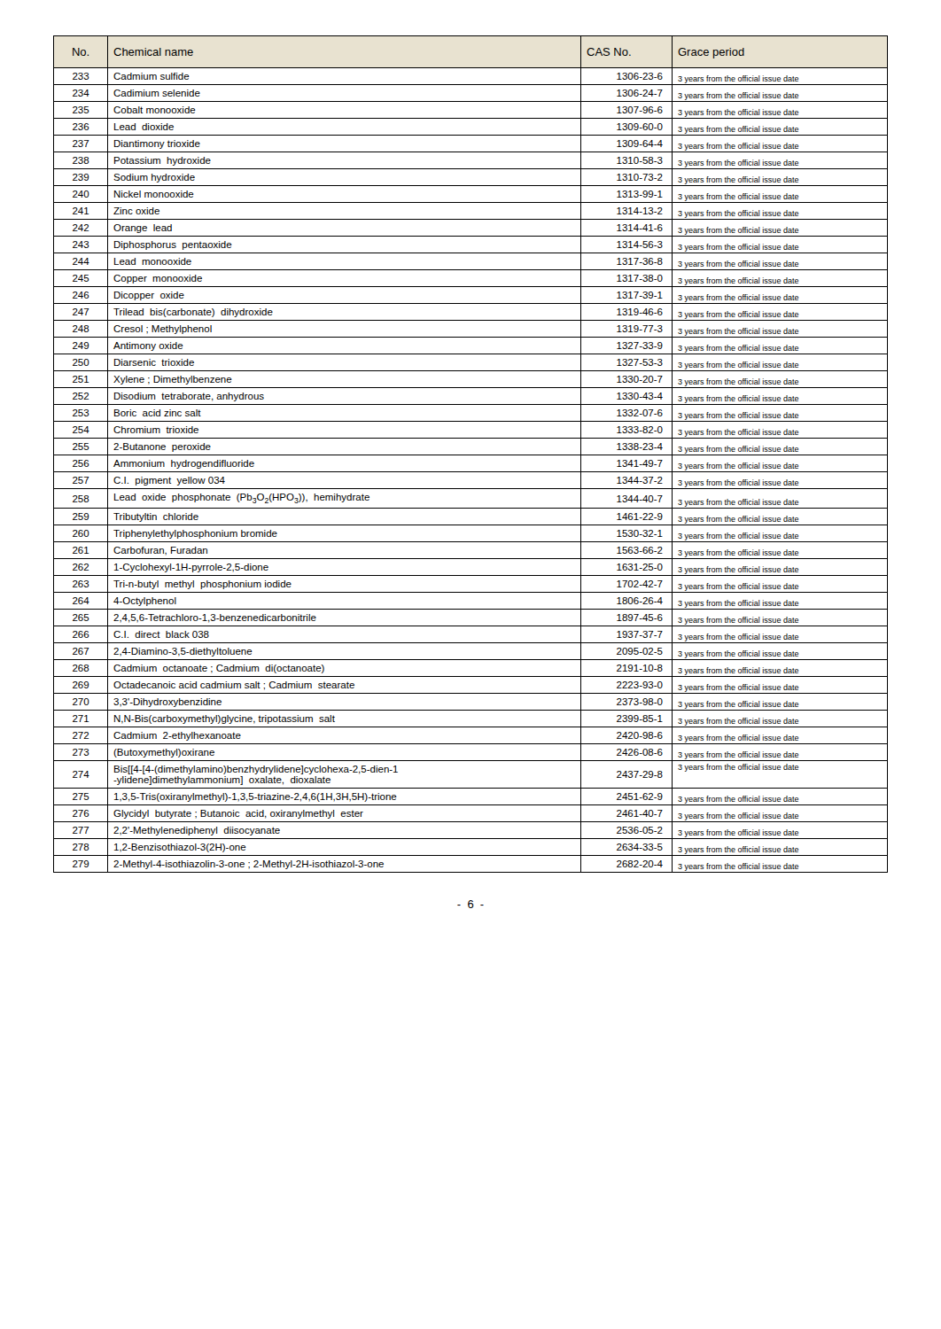| No. | Chemical name | CAS No. | Grace period |
| --- | --- | --- | --- |
| 233 | Cadmium sulfide | 1306-23-6 | 3 years from the official issue date |
| 234 | Cadimium selenide | 1306-24-7 | 3 years from the official issue date |
| 235 | Cobalt monooxide | 1307-96-6 | 3 years from the official issue date |
| 236 | Lead dioxide | 1309-60-0 | 3 years from the official issue date |
| 237 | Diantimony trioxide | 1309-64-4 | 3 years from the official issue date |
| 238 | Potassium hydroxide | 1310-58-3 | 3 years from the official issue date |
| 239 | Sodium hydroxide | 1310-73-2 | 3 years from the official issue date |
| 240 | Nickel monooxide | 1313-99-1 | 3 years from the official issue date |
| 241 | Zinc oxide | 1314-13-2 | 3 years from the official issue date |
| 242 | Orange lead | 1314-41-6 | 3 years from the official issue date |
| 243 | Diphosphorus pentaoxide | 1314-56-3 | 3 years from the official issue date |
| 244 | Lead monooxide | 1317-36-8 | 3 years from the official issue date |
| 245 | Copper monooxide | 1317-38-0 | 3 years from the official issue date |
| 246 | Dicopper oxide | 1317-39-1 | 3 years from the official issue date |
| 247 | Trilead bis(carbonate) dihydroxide | 1319-46-6 | 3 years from the official issue date |
| 248 | Cresol ; Methylphenol | 1319-77-3 | 3 years from the official issue date |
| 249 | Antimony oxide | 1327-33-9 | 3 years from the official issue date |
| 250 | Diarsenic trioxide | 1327-53-3 | 3 years from the official issue date |
| 251 | Xylene ; Dimethylbenzene | 1330-20-7 | 3 years from the official issue date |
| 252 | Disodium tetraborate, anhydrous | 1330-43-4 | 3 years from the official issue date |
| 253 | Boric acid zinc salt | 1332-07-6 | 3 years from the official issue date |
| 254 | Chromium trioxide | 1333-82-0 | 3 years from the official issue date |
| 255 | 2-Butanone peroxide | 1338-23-4 | 3 years from the official issue date |
| 256 | Ammonium hydrogendifluoride | 1341-49-7 | 3 years from the official issue date |
| 257 | C.I. pigment yellow 034 | 1344-37-2 | 3 years from the official issue date |
| 258 | Lead oxide phosphonate (Pb 3 O 2 (HPO 3 )), hemihydrate | 1344-40-7 | 3 years from the official issue date |
| 259 | Tributyltin chloride | 1461-22-9 | 3 years from the official issue date |
| 260 | Triphenylethylphosphonium bromide | 1530-32-1 | 3 years from the official issue date |
| 261 | Carbofuran, Furadan | 1563-66-2 | 3 years from the official issue date |
| 262 | 1-Cyclohexyl-1H-pyrrole-2,5-dione | 1631-25-0 | 3 years from the official issue date |
| 263 | Tri-n-butyl methyl phosphonium iodide | 1702-42-7 | 3 years from the official issue date |
| 264 | 4-Octylphenol | 1806-26-4 | 3 years from the official issue date |
| 265 | 2,4,5,6-Tetrachloro-1,3-benzenedicarbonitrile | 1897-45-6 | 3 years from the official issue date |
| 266 | C.I. direct black 038 | 1937-37-7 | 3 years from the official issue date |
| 267 | 2,4-Diamino-3,5-diethyltoluene | 2095-02-5 | 3 years from the official issue date |
| 268 | Cadmium octanoate ; Cadmium di(octanoate) | 2191-10-8 | 3 years from the official issue date |
| 269 | Octadecanoic acid cadmium salt ; Cadmium stearate | 2223-93-0 | 3 years from the official issue date |
| 270 | 3,3'-Dihydroxybenzidine | 2373-98-0 | 3 years from the official issue date |
| 271 | N,N-Bis(carboxymethyl)glycine, tripotassium salt | 2399-85-1 | 3 years from the official issue date |
| 272 | Cadmium 2-ethylhexanoate | 2420-98-6 | 3 years from the official issue date |
| 273 | (Butoxymethyl)oxirane | 2426-08-6 | 3 years from the official issue date |
| 274 | Bis[[4-[4-(dimethylamino)benzhydrylidene]cyclohexa-2,5-dien-1 -ylidene]dimethylammonium] oxalate, dioxalate | 2437-29-8 | 3 years from the official issue date |
| 275 | 1,3,5-Tris(oxiranylmethyl)-1,3,5-triazine-2,4,6(1H,3H,5H)-trione | 2451-62-9 | 3 years from the official issue date |
| 276 | Glycidyl butyrate ; Butanoic acid, oxiranylmethyl ester | 2461-40-7 | 3 years from the official issue date |
| 277 | 2,2'-Methylenediphenyl diisocyanate | 2536-05-2 | 3 years from the official issue date |
| 278 | 1,2-Benzisothiazol-3(2H)-one | 2634-33-5 | 3 years from the official issue date |
| 279 | 2-Methyl-4-isothiazolin-3-one ; 2-Methyl-2H-isothiazol-3-one | 2682-20-4 | 3 years from the official issue date |
- 6 -